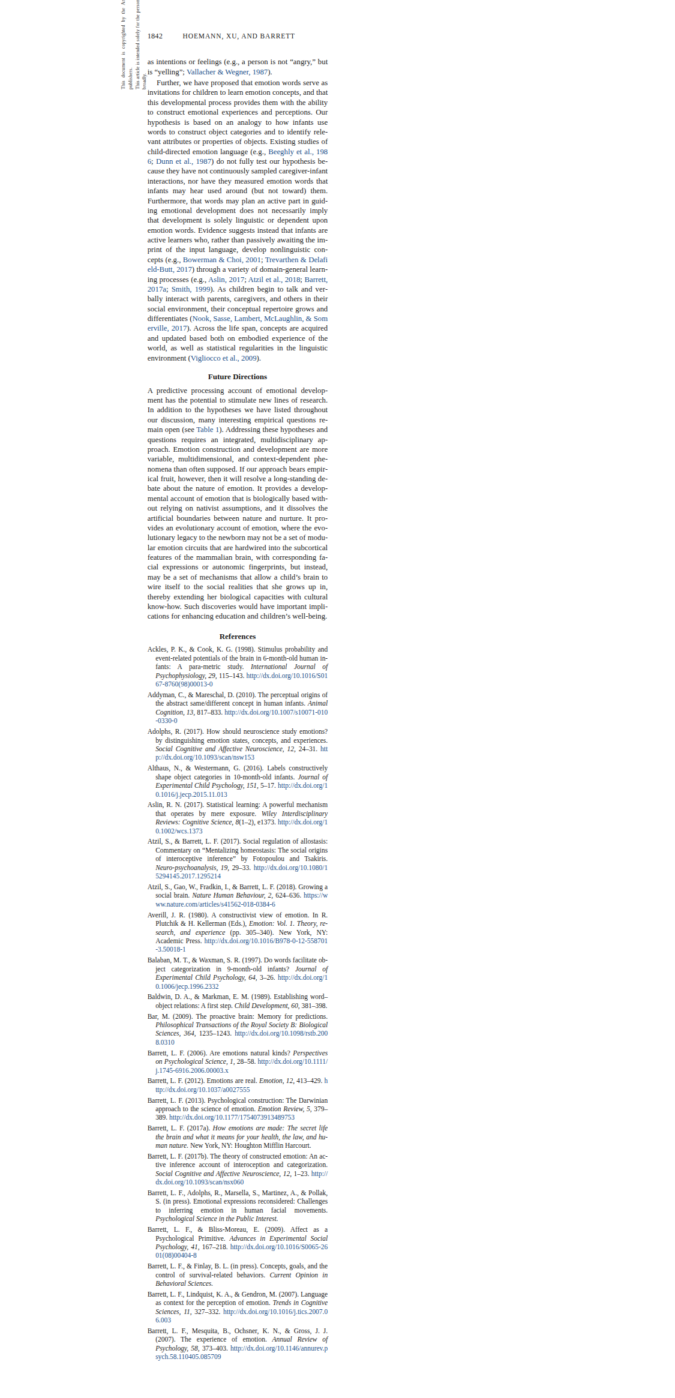This document is copyrighted by the American Psychological Association or one of its allied publishers.
This article is intended solely for the personal use of the individual user and is not to be disseminated broadly.
1842 Hoemann, Xu, and Barrett
as intentions or feelings (e.g., a person is not “angry,” but is “yelling”; Vallacher & Wegner, 1987).
Further, we have proposed that emotion words serve as invitations for children to learn emotion concepts, and that this developmental process provides them with the ability to construct emotional experiences and perceptions. Our hypothesis is based on an analogy to how infants use words to construct object categories and to identify relevant attributes or properties of objects. Existing studies of child-directed emotion language (e.g., Beeghly et al., 1986; Dunn et al., 1987) do not fully test our hypothesis because they have not continuously sampled caregiver-infant interactions, nor have they measured emotion words that infants may hear used around (but not toward) them. Furthermore, that words may plan an active part in guiding emotional development does not necessarily imply that development is solely linguistic or dependent upon emotion words. Evidence suggests instead that infants are active learners who, rather than passively awaiting the imprint of the input language, develop nonlinguistic concepts (e.g., Bowerman & Choi, 2001; Trevarthen & Delafield-Butt, 2017) through a variety of domain-general learning processes (e.g., Aslin, 2017; Atzil et al., 2018; Barrett, 2017a; Smith, 1999). As children begin to talk and verbally interact with parents, caregivers, and others in their social environment, their conceptual repertoire grows and differentiates (Nook, Sasse, Lambert, McLaughlin, & Somerville, 2017). Across the life span, concepts are acquired and updated based both on embodied experience of the world, as well as statistical regularities in the linguistic environment (Vigliocco et al., 2009).
Future Directions
A predictive processing account of emotional development has the potential to stimulate new lines of research. In addition to the hypotheses we have listed throughout our discussion, many interesting empirical questions remain open (see Table 1). Addressing these hypotheses and questions requires an integrated, multidisciplinary approach. Emotion construction and development are more variable, multidimensional, and context-dependent phenomena than often supposed. If our approach bears empirical fruit, however, then it will resolve a long-standing debate about the nature of emotion. It provides a developmental account of emotion that is biologically based without relying on nativist assumptions, and it dissolves the artificial boundaries between nature and nurture. It provides an evolutionary account of emotion, where the evolutionary legacy to the newborn may not be a set of modular emotion circuits that are hardwired into the subcortical features of the mammalian brain, with corresponding facial expressions or autonomic fingerprints, but instead, may be a set of mechanisms that allow a child’s brain to wire itself to the social realities that she grows up in, thereby extending her biological capacities with cultural know-how. Such discoveries would have important implications for enhancing education and children’s well-being.
References
Ackles, P. K., & Cook, K. G. (1998). Stimulus probability and event-related potentials of the brain in 6-month-old human infants: A para-metric study. International Journal of Psychophysiology, 29, 115–143. http://dx.doi.org/10.1016/S0167-8760(98)00013-0
Addyman, C., & Mareschal, D. (2010). The perceptual origins of the abstract same/different concept in human infants. Animal Cognition, 13, 817–833. http://dx.doi.org/10.1007/s10071-010-0330-0
Adolphs, R. (2017). How should neuroscience study emotions? by distinguishing emotion states, concepts, and experiences. Social Cognitive and Affective Neuroscience, 12, 24–31. http://dx.doi.org/10.1093/scan/nsw153
Althaus, N., & Westermann, G. (2016). Labels constructively shape object categories in 10-month-old infants. Journal of Experimental Child Psychology, 151, 5–17. http://dx.doi.org/10.1016/j.jecp.2015.11.013
Aslin, R. N. (2017). Statistical learning: A powerful mechanism that operates by mere exposure. Wiley Interdisciplinary Reviews: Cognitive Science, 8(1–2), e1373. http://dx.doi.org/10.1002/wcs.1373
Atzil, S., & Barrett, L. F. (2017). Social regulation of allostasis: Commentary on “Mentalizing homeostasis: The social origins of interoceptive inference” by Fotopoulou and Tsakiris. Neuro-psychoanalysis, 19, 29–33. http://dx.doi.org/10.1080/15294145.2017.1295214
Atzil, S., Gao, W., Fradkin, I., & Barrett, L. F. (2018). Growing a social brain. Nature Human Behaviour, 2, 624–636. https://www.nature.com/articles/s41562-018-0384-6
Averill, J. R. (1980). A constructivist view of emotion. In R. Plutchik & H. Kellerman (Eds.), Emotion: Vol. 1. Theory, research, and experience (pp. 305–340). New York, NY: Academic Press. http://dx.doi.org/10.1016/B978-0-12-558701-3.50018-1
Balaban, M. T., & Waxman, S. R. (1997). Do words facilitate object categorization in 9-month-old infants? Journal of Experimental Child Psychology, 64, 3–26. http://dx.doi.org/10.1006/jecp.1996.2332
Baldwin, D. A., & Markman, E. M. (1989). Establishing word–object relations: A first step. Child Development, 60, 381–398.
Bar, M. (2009). The proactive brain: Memory for predictions. Philosophical Transactions of the Royal Society B: Biological Sciences, 364, 1235–1243. http://dx.doi.org/10.1098/rstb.2008.0310
Barrett, L. F. (2006). Are emotions natural kinds? Perspectives on Psychological Science, 1, 28–58. http://dx.doi.org/10.1111/j.1745-6916.2006.00003.x
Barrett, L. F. (2012). Emotions are real. Emotion, 12, 413–429. http://dx.doi.org/10.1037/a0027555
Barrett, L. F. (2013). Psychological construction: The Darwinian approach to the science of emotion. Emotion Review, 5, 379–389. http://dx.doi.org/10.1177/1754073913489753
Barrett, L. F. (2017a). How emotions are made: The secret life the brain and what it means for your health, the law, and human nature. New York, NY: Houghton Mifflin Harcourt.
Barrett, L. F. (2017b). The theory of constructed emotion: An active inference account of interoception and categorization. Social Cognitive and Affective Neuroscience, 12, 1–23. http://dx.doi.org/10.1093/scan/nsx060
Barrett, L. F., Adolphs, R., Marsella, S., Martinez, A., & Pollak, S. (in press). Emotional expressions reconsidered: Challenges to inferring emotion in human facial movements. Psychological Science in the Public Interest.
Barrett, L. F., & Bliss-Moreau, E. (2009). Affect as a Psychological Primitive. Advances in Experimental Social Psychology, 41, 167–218. http://dx.doi.org/10.1016/S0065-2601(08)00404-8
Barrett, L. F., & Finlay, B. L. (in press). Concepts, goals, and the control of survival-related behaviors. Current Opinion in Behavioral Sciences.
Barrett, L. F., Lindquist, K. A., & Gendron, M. (2007). Language as context for the perception of emotion. Trends in Cognitive Sciences, 11, 327–332. http://dx.doi.org/10.1016/j.tics.2007.06.003
Barrett, L. F., Mesquita, B., Ochsner, K. N., & Gross, J. J. (2007). The experience of emotion. Annual Review of Psychology, 58, 373–403. http://dx.doi.org/10.1146/annurev.psych.58.110405.085709